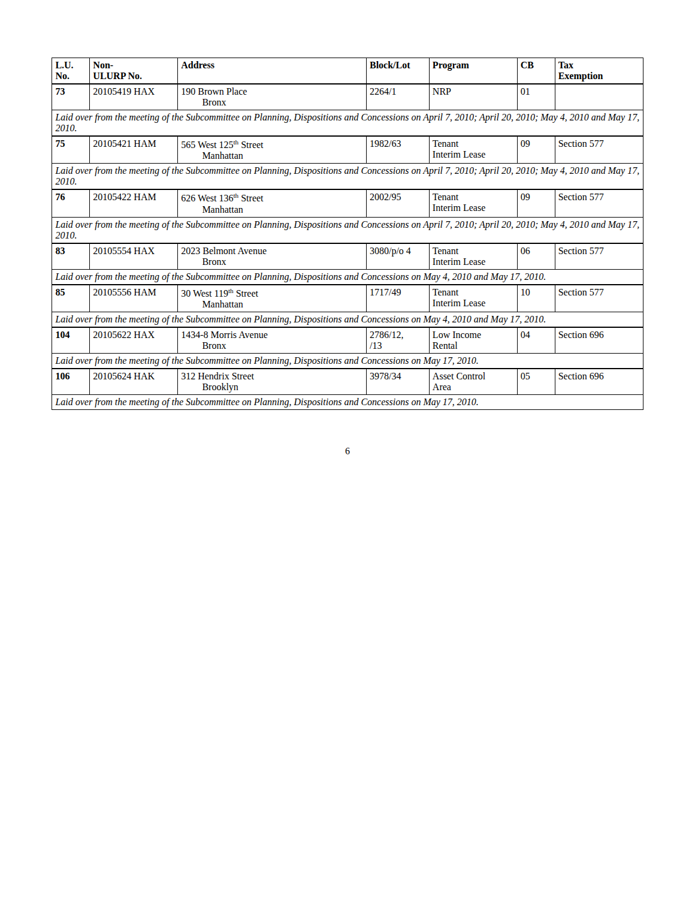| L.U. No. | Non- ULURP No. | Address | Block/Lot | Program | CB | Tax Exemption |
| --- | --- | --- | --- | --- | --- | --- |
| 73 | 20105419 HAX | 190 Brown Place Bronx | 2264/1 | NRP | 01 | |
| Laid over from the meeting of the Subcommittee on Planning, Dispositions and Concessions on April 7, 2010; April 20, 2010; May 4, 2010 and May 17, 2010. |
| 75 | 20105421 HAM | 565 West 125 th Street Manhattan | 1982/63 | Tenant Interim Lease | 09 | Section 577 |
| Laid over from the meeting of the Subcommittee on Planning, Dispositions and Concessions on April 7, 2010; April 20, 2010; May 4, 2010 and May 17, 2010. |
| 76 | 20105422 HAM | 626 West 136 th Street Manhattan | 2002/95 | Tenant Interim Lease | 09 | Section 577 |
| Laid over from the meeting of the Subcommittee on Planning, Dispositions and Concessions on April 7, 2010; April 20, 2010; May 4, 2010 and May 17, 2010. |
| 83 | 20105554 HAX | 2023 Belmont Avenue Bronx | 3080/p/o 4 | Tenant Interim Lease | 06 | Section 577 |
| Laid over from the meeting of the Subcommittee on Planning, Dispositions and Concessions on May 4, 2010 and May 17, 2010. |
| 85 | 20105556 HAM | 30 West 119 th Street Manhattan | 1717/49 | Tenant Interim Lease | 10 | Section 577 |
| Laid over from the meeting of the Subcommittee on Planning, Dispositions and Concessions on May 4, 2010 and May 17, 2010. |
| 104 | 20105622 HAX | 1434-8 Morris Avenue Bronx | 2786/12, /13 | Low Income Rental | 04 | Section 696 |
| Laid over from the meeting of the Subcommittee on Planning, Dispositions and Concessions on May 17, 2010. |
| 106 | 20105624 HAK | 312 Hendrix Street Brooklyn | 3978/34 | Asset Control Area | 05 | Section 696 |
| Laid over from the meeting of the Subcommittee on Planning, Dispositions and Concessions on May 17, 2010. |
6